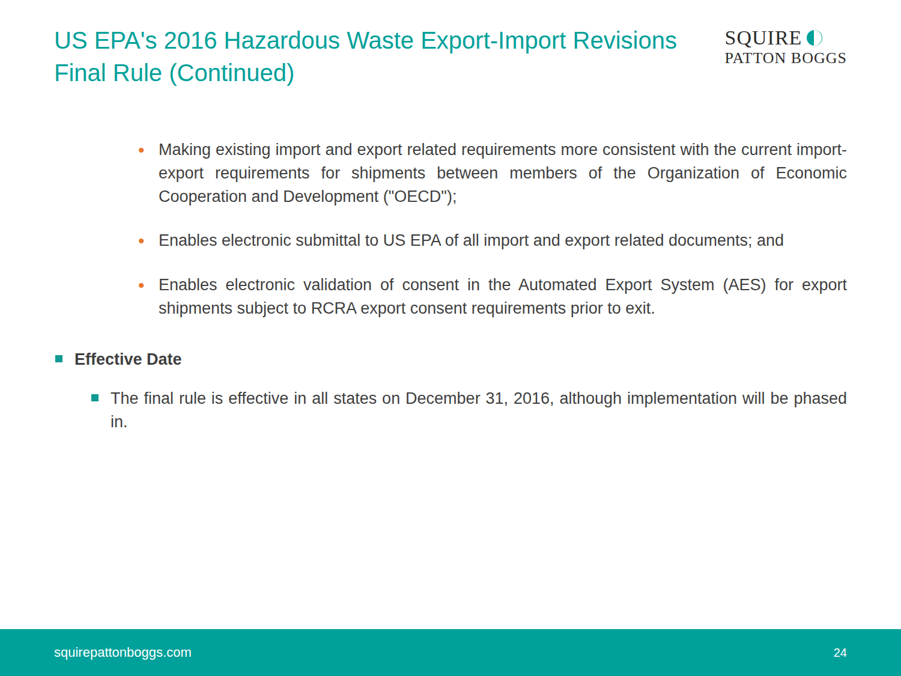US EPA's 2016 Hazardous Waste Export-Import Revisions Final Rule (Continued)
SQUIRE
PATTON BOGGS
Making existing import and export related requirements more consistent with the current import-export requirements for shipments between members of the Organization of Economic Cooperation and Development ("OECD");
Enables electronic submittal to US EPA of all import and export related documents; and
Enables electronic validation of consent in the Automated Export System (AES) for export shipments subject to RCRA export consent requirements prior to exit.
Effective Date
The final rule is effective in all states on December 31, 2016, although implementation will be phased in.
squirepattonboggs.com 24